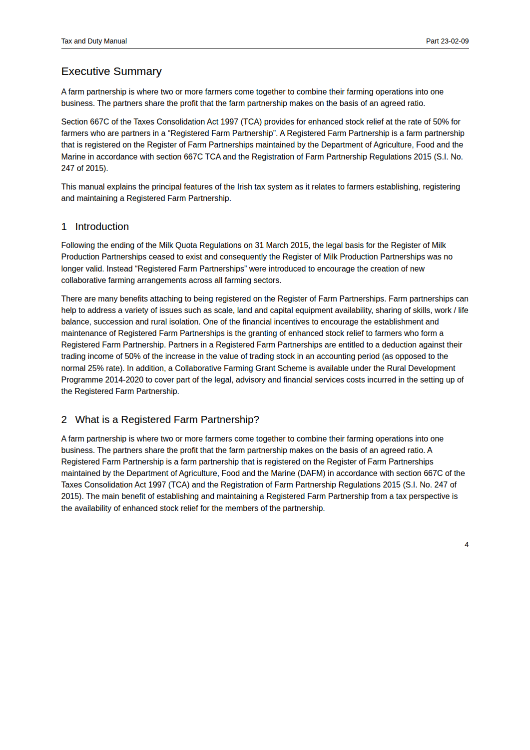Tax and Duty Manual Part 23-02-09
Executive Summary
A farm partnership is where two or more farmers come together to combine their farming operations into one business. The partners share the profit that the farm partnership makes on the basis of an agreed ratio.
Section 667C of the Taxes Consolidation Act 1997 (TCA) provides for enhanced stock relief at the rate of 50% for farmers who are partners in a “Registered Farm Partnership”. A Registered Farm Partnership is a farm partnership that is registered on the Register of Farm Partnerships maintained by the Department of Agriculture, Food and the Marine in accordance with section 667C TCA and the Registration of Farm Partnership Regulations 2015 (S.I. No. 247 of 2015).
This manual explains the principal features of the Irish tax system as it relates to farmers establishing, registering and maintaining a Registered Farm Partnership.
1 Introduction
Following the ending of the Milk Quota Regulations on 31 March 2015, the legal basis for the Register of Milk Production Partnerships ceased to exist and consequently the Register of Milk Production Partnerships was no longer valid. Instead “Registered Farm Partnerships” were introduced to encourage the creation of new collaborative farming arrangements across all farming sectors.
There are many benefits attaching to being registered on the Register of Farm Partnerships. Farm partnerships can help to address a variety of issues such as scale, land and capital equipment availability, sharing of skills, work / life balance, succession and rural isolation. One of the financial incentives to encourage the establishment and maintenance of Registered Farm Partnerships is the granting of enhanced stock relief to farmers who form a Registered Farm Partnership. Partners in a Registered Farm Partnerships are entitled to a deduction against their trading income of 50% of the increase in the value of trading stock in an accounting period (as opposed to the normal 25% rate). In addition, a Collaborative Farming Grant Scheme is available under the Rural Development Programme 2014-2020 to cover part of the legal, advisory and financial services costs incurred in the setting up of the Registered Farm Partnership.
2 What is a Registered Farm Partnership?
A farm partnership is where two or more farmers come together to combine their farming operations into one business. The partners share the profit that the farm partnership makes on the basis of an agreed ratio. A Registered Farm Partnership is a farm partnership that is registered on the Register of Farm Partnerships maintained by the Department of Agriculture, Food and the Marine (DAFM) in accordance with section 667C of the Taxes Consolidation Act 1997 (TCA) and the Registration of Farm Partnership Regulations 2015 (S.I. No. 247 of 2015). The main benefit of establishing and maintaining a Registered Farm Partnership from a tax perspective is the availability of enhanced stock relief for the members of the partnership.
4